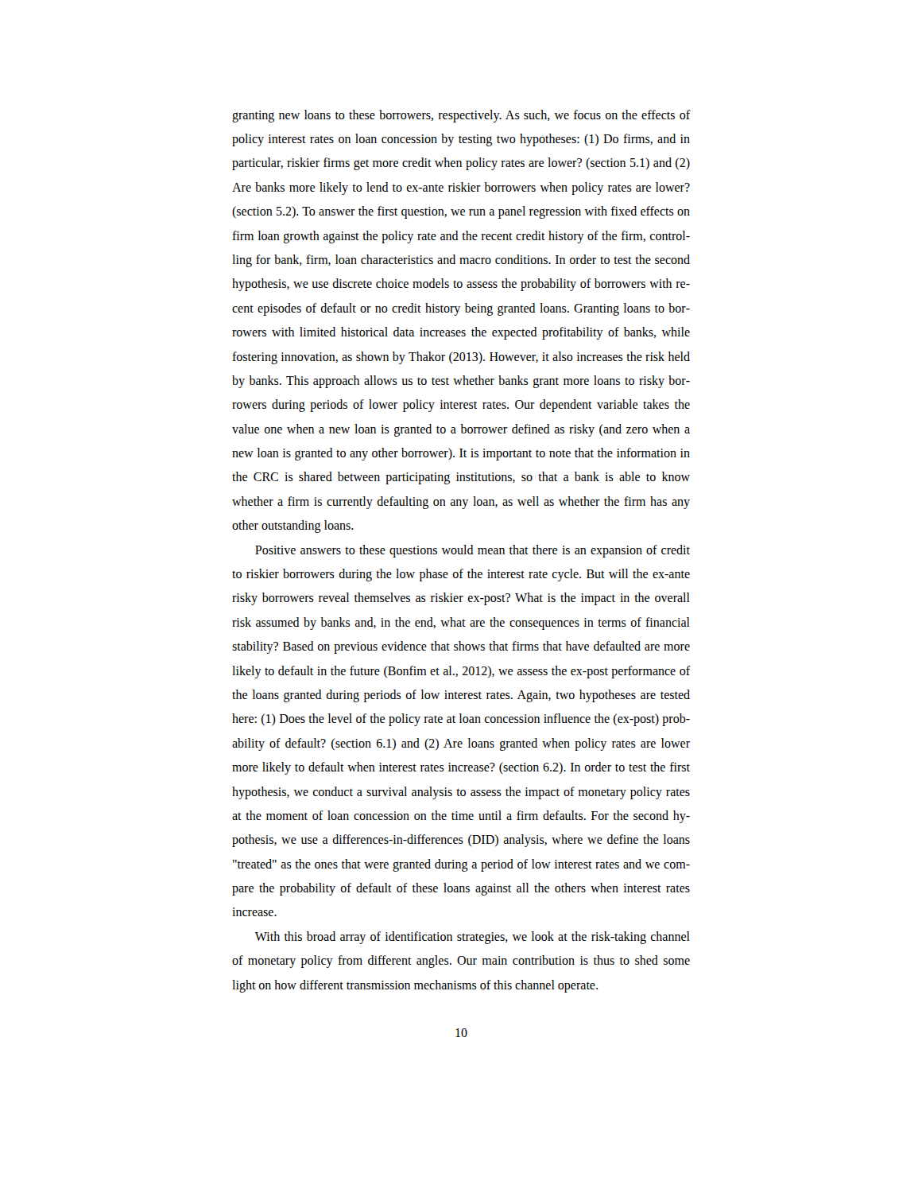granting new loans to these borrowers, respectively. As such, we focus on the effects of policy interest rates on loan concession by testing two hypotheses: (1) Do firms, and in particular, riskier firms get more credit when policy rates are lower? (section 5.1) and (2) Are banks more likely to lend to ex-ante riskier borrowers when policy rates are lower? (section 5.2). To answer the first question, we run a panel regression with fixed effects on firm loan growth against the policy rate and the recent credit history of the firm, controlling for bank, firm, loan characteristics and macro conditions. In order to test the second hypothesis, we use discrete choice models to assess the probability of borrowers with recent episodes of default or no credit history being granted loans. Granting loans to borrowers with limited historical data increases the expected profitability of banks, while fostering innovation, as shown by Thakor (2013). However, it also increases the risk held by banks. This approach allows us to test whether banks grant more loans to risky borrowers during periods of lower policy interest rates. Our dependent variable takes the value one when a new loan is granted to a borrower defined as risky (and zero when a new loan is granted to any other borrower). It is important to note that the information in the CRC is shared between participating institutions, so that a bank is able to know whether a firm is currently defaulting on any loan, as well as whether the firm has any other outstanding loans.
Positive answers to these questions would mean that there is an expansion of credit to riskier borrowers during the low phase of the interest rate cycle. But will the ex-ante risky borrowers reveal themselves as riskier ex-post? What is the impact in the overall risk assumed by banks and, in the end, what are the consequences in terms of financial stability? Based on previous evidence that shows that firms that have defaulted are more likely to default in the future (Bonfim et al., 2012), we assess the ex-post performance of the loans granted during periods of low interest rates. Again, two hypotheses are tested here: (1) Does the level of the policy rate at loan concession influence the (ex-post) probability of default? (section 6.1) and (2) Are loans granted when policy rates are lower more likely to default when interest rates increase? (section 6.2). In order to test the first hypothesis, we conduct a survival analysis to assess the impact of monetary policy rates at the moment of loan concession on the time until a firm defaults. For the second hypothesis, we use a differences-in-differences (DID) analysis, where we define the loans "treated" as the ones that were granted during a period of low interest rates and we compare the probability of default of these loans against all the others when interest rates increase.
With this broad array of identification strategies, we look at the risk-taking channel of monetary policy from different angles. Our main contribution is thus to shed some light on how different transmission mechanisms of this channel operate.
10